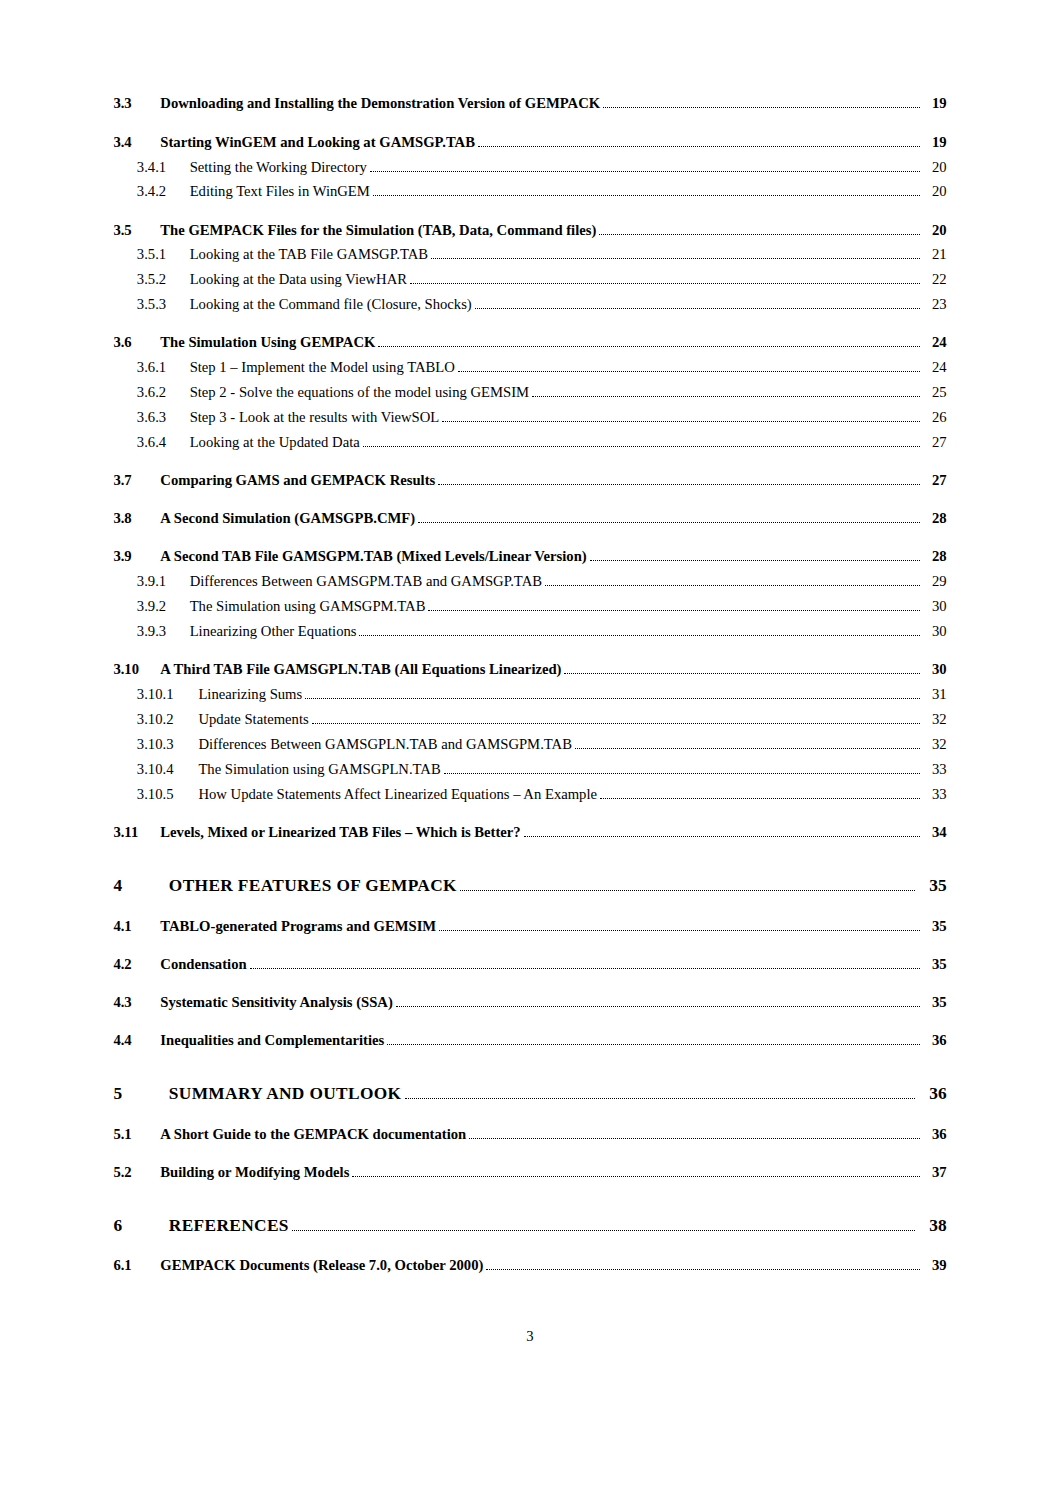3.3 Downloading and Installing the Demonstration Version of GEMPACK 19
3.4 Starting WinGEM and Looking at GAMSGP.TAB 19
3.4.1 Setting the Working Directory 20
3.4.2 Editing Text Files in WinGEM 20
3.5 The GEMPACK Files for the Simulation (TAB, Data, Command files) 20
3.5.1 Looking at the TAB File GAMSGP.TAB 21
3.5.2 Looking at the Data using ViewHAR 22
3.5.3 Looking at the Command file (Closure, Shocks) 23
3.6 The Simulation Using GEMPACK 24
3.6.1 Step 1 – Implement the Model using TABLO 24
3.6.2 Step 2 - Solve the equations of the model using GEMSIM 25
3.6.3 Step 3 - Look at the results with ViewSOL 26
3.6.4 Looking at the Updated Data 27
3.7 Comparing GAMS and GEMPACK Results 27
3.8 A Second Simulation (GAMSGPB.CMF) 28
3.9 A Second TAB File GAMSGPM.TAB (Mixed Levels/Linear Version) 28
3.9.1 Differences Between GAMSGPM.TAB and GAMSGP.TAB 29
3.9.2 The Simulation using GAMSGPM.TAB 30
3.9.3 Linearizing Other Equations 30
3.10 A Third TAB File GAMSGPLN.TAB (All Equations Linearized) 30
3.10.1 Linearizing Sums 31
3.10.2 Update Statements 32
3.10.3 Differences Between GAMSGPLN.TAB and GAMSGPM.TAB 32
3.10.4 The Simulation using GAMSGPLN.TAB 33
3.10.5 How Update Statements Affect Linearized Equations – An Example 33
3.11 Levels, Mixed or Linearized TAB Files – Which is Better? 34
4 OTHER FEATURES OF GEMPACK 35
4.1 TABLO-generated Programs and GEMSIM 35
4.2 Condensation 35
4.3 Systematic Sensitivity Analysis (SSA) 35
4.4 Inequalities and Complementarities 36
5 SUMMARY AND OUTLOOK 36
5.1 A Short Guide to the GEMPACK documentation 36
5.2 Building or Modifying Models 37
6 REFERENCES 38
6.1 GEMPACK Documents (Release 7.0, October 2000) 39
3